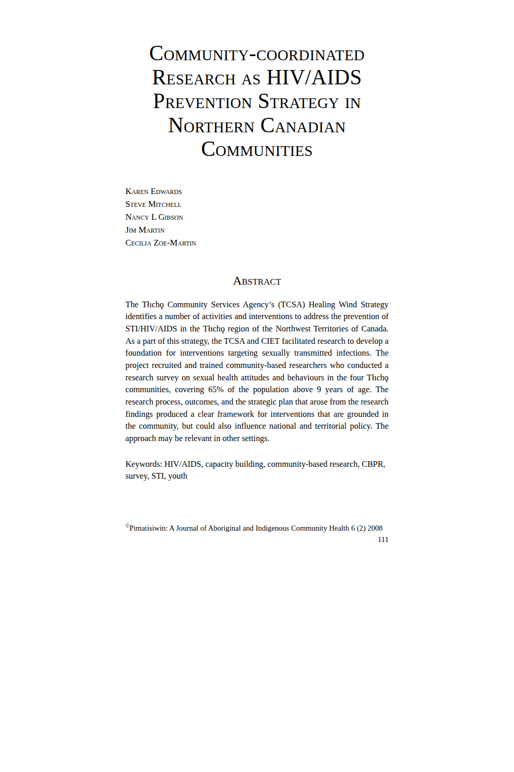Community-coordinated Research as HIV/AIDS Prevention Strategy in Northern Canadian Communities
Karen Edwards Steve Mitchell Nancy L Gibson Jim Martin Cecilia Zoe-Martin
Abstract
The Tłıchǫ Community Services Agency’s (TCSA) Healing Wind Strategy identifies a number of activities and interventions to address the prevention of STI/HIV/AIDS in the Tłıchǫ region of the Northwest Territories of Canada. As a part of this strategy, the TCSA and CIET facilitated research to develop a foundation for interventions targeting sexually transmitted infections. The project recruited and trained community-based researchers who conducted a research survey on sexual health attitudes and behaviours in the four Tłıchǫ communities, covering 65% of the population above 9 years of age. The research process, outcomes, and the strategic plan that arose from the research findings produced a clear framework for interventions that are grounded in the community, but could also influence national and territorial policy. The approach may be relevant in other settings.
Keywords: HIV/AIDS, capacity building, community-based research, CBPR, survey, STI, youth
©Pimatisiwin: A Journal of Aboriginal and Indigenous Community Health 6 (2) 2008 111